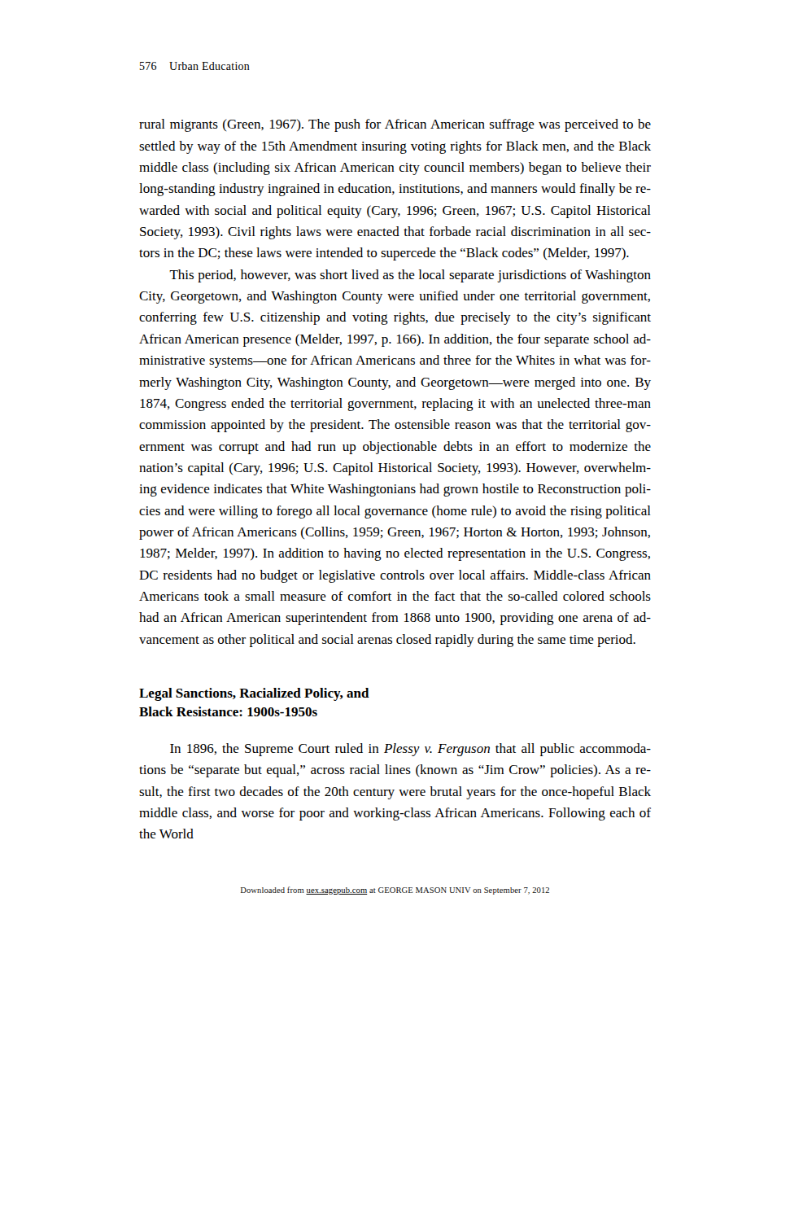576 Urban Education
rural migrants (Green, 1967). The push for African American suffrage was perceived to be settled by way of the 15th Amendment insuring voting rights for Black men, and the Black middle class (including six African American city council members) began to believe their long-standing industry ingrained in education, institutions, and manners would finally be rewarded with social and political equity (Cary, 1996; Green, 1967; U.S. Capitol Historical Society, 1993). Civil rights laws were enacted that forbade racial discrimination in all sectors in the DC; these laws were intended to supercede the “Black codes” (Melder, 1997).
This period, however, was short lived as the local separate jurisdictions of Washington City, Georgetown, and Washington County were unified under one territorial government, conferring few U.S. citizenship and voting rights, due precisely to the city’s significant African American presence (Melder, 1997, p. 166). In addition, the four separate school administrative systems—one for African Americans and three for the Whites in what was formerly Washington City, Washington County, and Georgetown—were merged into one. By 1874, Congress ended the territorial government, replacing it with an unelected three-man commission appointed by the president. The ostensible reason was that the territorial government was corrupt and had run up objectionable debts in an effort to modernize the nation’s capital (Cary, 1996; U.S. Capitol Historical Society, 1993). However, overwhelming evidence indicates that White Washingtonians had grown hostile to Reconstruction policies and were willing to forego all local governance (home rule) to avoid the rising political power of African Americans (Collins, 1959; Green, 1967; Horton & Horton, 1993; Johnson, 1987; Melder, 1997). In addition to having no elected representation in the U.S. Congress, DC residents had no budget or legislative controls over local affairs. Middle-class African Americans took a small measure of comfort in the fact that the so-called colored schools had an African American superintendent from 1868 unto 1900, providing one arena of advancement as other political and social arenas closed rapidly during the same time period.
Legal Sanctions, Racialized Policy, and
Black Resistance: 1900s-1950s
In 1896, the Supreme Court ruled in Plessy v. Ferguson that all public accommodations be “separate but equal,” across racial lines (known as “Jim Crow” policies). As a result, the first two decades of the 20th century were brutal years for the once-hopeful Black middle class, and worse for poor and working-class African Americans. Following each of the World
Downloaded from uex.sagepub.com at GEORGE MASON UNIV on September 7, 2012